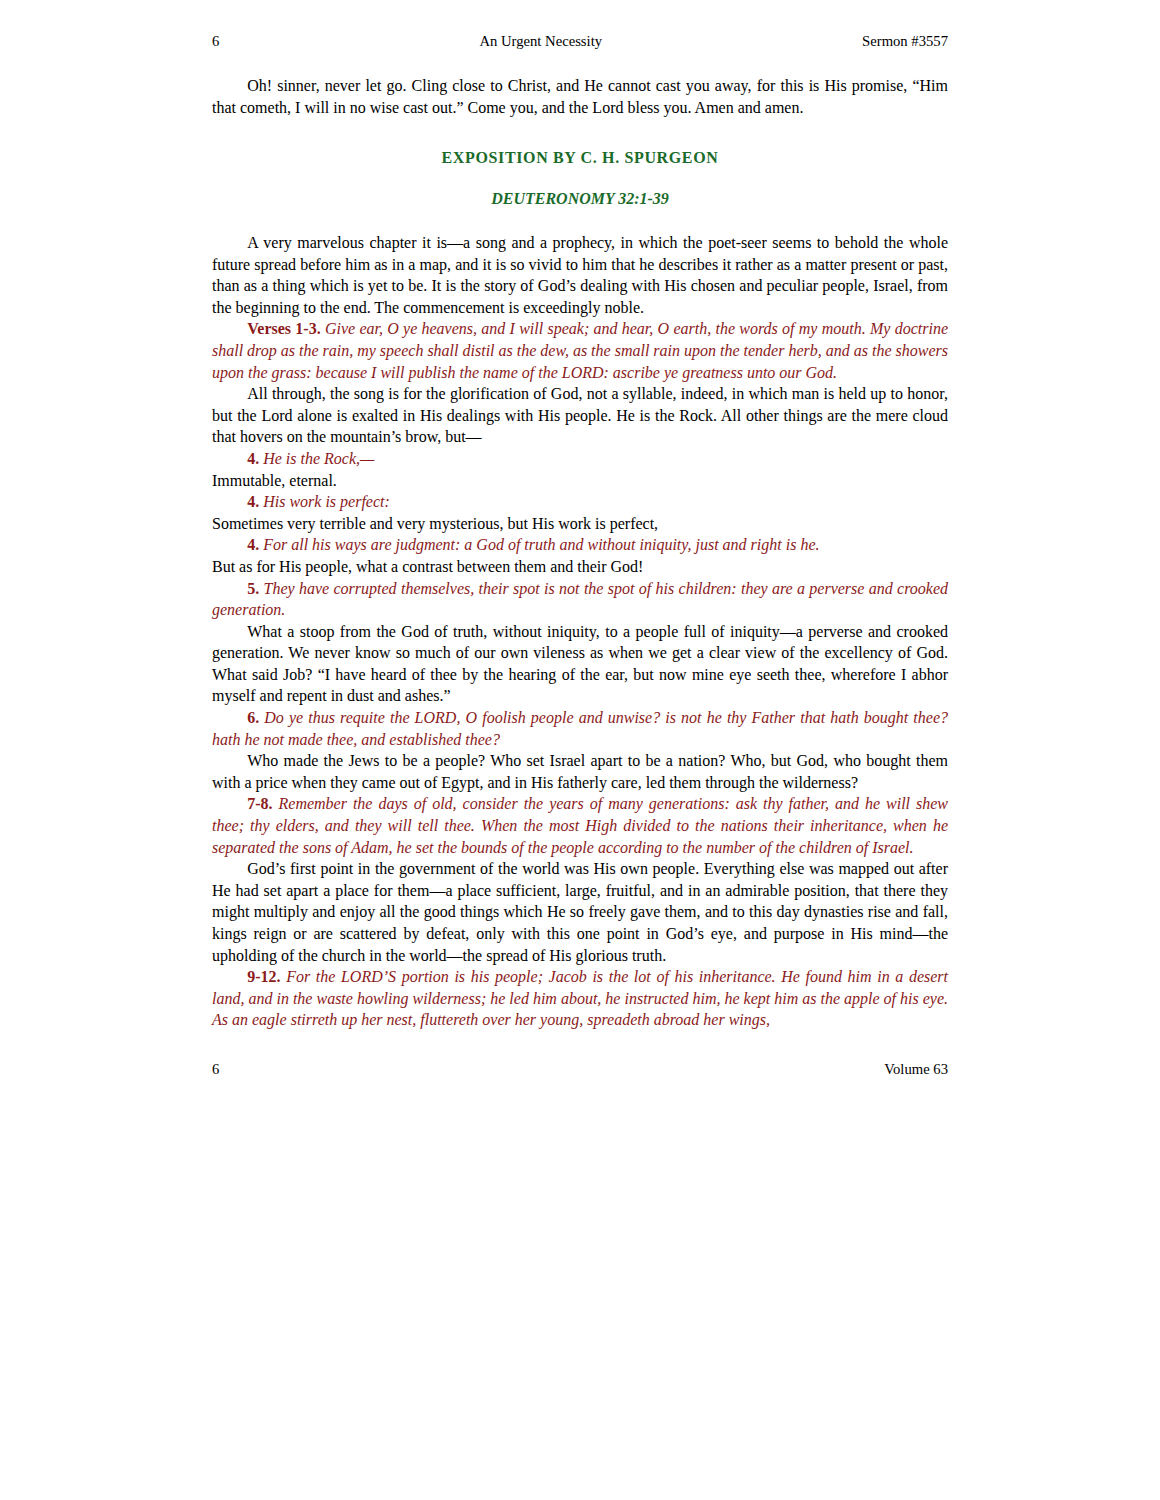6 An Urgent Necessity Sermon #3557
Oh! sinner, never let go. Cling close to Christ, and He cannot cast you away, for this is His promise, “Him that cometh, I will in no wise cast out.” Come you, and the Lord bless you. Amen and amen.
EXPOSITION BY C. H. SPURGEON
DEUTERONOMY 32:1-39
A very marvelous chapter it is—a song and a prophecy, in which the poet-seer seems to behold the whole future spread before him as in a map, and it is so vivid to him that he describes it rather as a matter present or past, than as a thing which is yet to be. It is the story of God’s dealing with His chosen and peculiar people, Israel, from the beginning to the end. The commencement is exceedingly noble.
Verses 1-3. Give ear, O ye heavens, and I will speak; and hear, O earth, the words of my mouth. My doctrine shall drop as the rain, my speech shall distil as the dew, as the small rain upon the tender herb, and as the showers upon the grass: because I will publish the name of the LORD: ascribe ye greatness unto our God.
All through, the song is for the glorification of God, not a syllable, indeed, in which man is held up to honor, but the Lord alone is exalted in His dealings with His people. He is the Rock. All other things are the mere cloud that hovers on the mountain’s brow, but—
4. He is the Rock,—
Immutable, eternal.
4. His work is perfect:
Sometimes very terrible and very mysterious, but His work is perfect,
4. For all his ways are judgment: a God of truth and without iniquity, just and right is he.
But as for His people, what a contrast between them and their God!
5. They have corrupted themselves, their spot is not the spot of his children: they are a perverse and crooked generation.
What a stoop from the God of truth, without iniquity, to a people full of iniquity—a perverse and crooked generation. We never know so much of our own vileness as when we get a clear view of the excellency of God. What said Job? “I have heard of thee by the hearing of the ear, but now mine eye seeth thee, wherefore I abhor myself and repent in dust and ashes.”
6. Do ye thus requite the LORD, O foolish people and unwise? is not he thy Father that hath bought thee? hath he not made thee, and established thee?
Who made the Jews to be a people? Who set Israel apart to be a nation? Who, but God, who bought them with a price when they came out of Egypt, and in His fatherly care, led them through the wilderness?
7-8. Remember the days of old, consider the years of many generations: ask thy father, and he will shew thee; thy elders, and they will tell thee. When the most High divided to the nations their inheritance, when he separated the sons of Adam, he set the bounds of the people according to the number of the children of Israel.
God’s first point in the government of the world was His own people. Everything else was mapped out after He had set apart a place for them—a place sufficient, large, fruitful, and in an admirable position, that there they might multiply and enjoy all the good things which He so freely gave them, and to this day dynasties rise and fall, kings reign or are scattered by defeat, only with this one point in God’s eye, and purpose in His mind—the upholding of the church in the world—the spread of His glorious truth.
9-12. For the LORD’S portion is his people; Jacob is the lot of his inheritance. He found him in a desert land, and in the waste howling wilderness; he led him about, he instructed him, he kept him as the apple of his eye. As an eagle stirreth up her nest, fluttereth over her young, spreadeth abroad her wings,
6 Volume 63